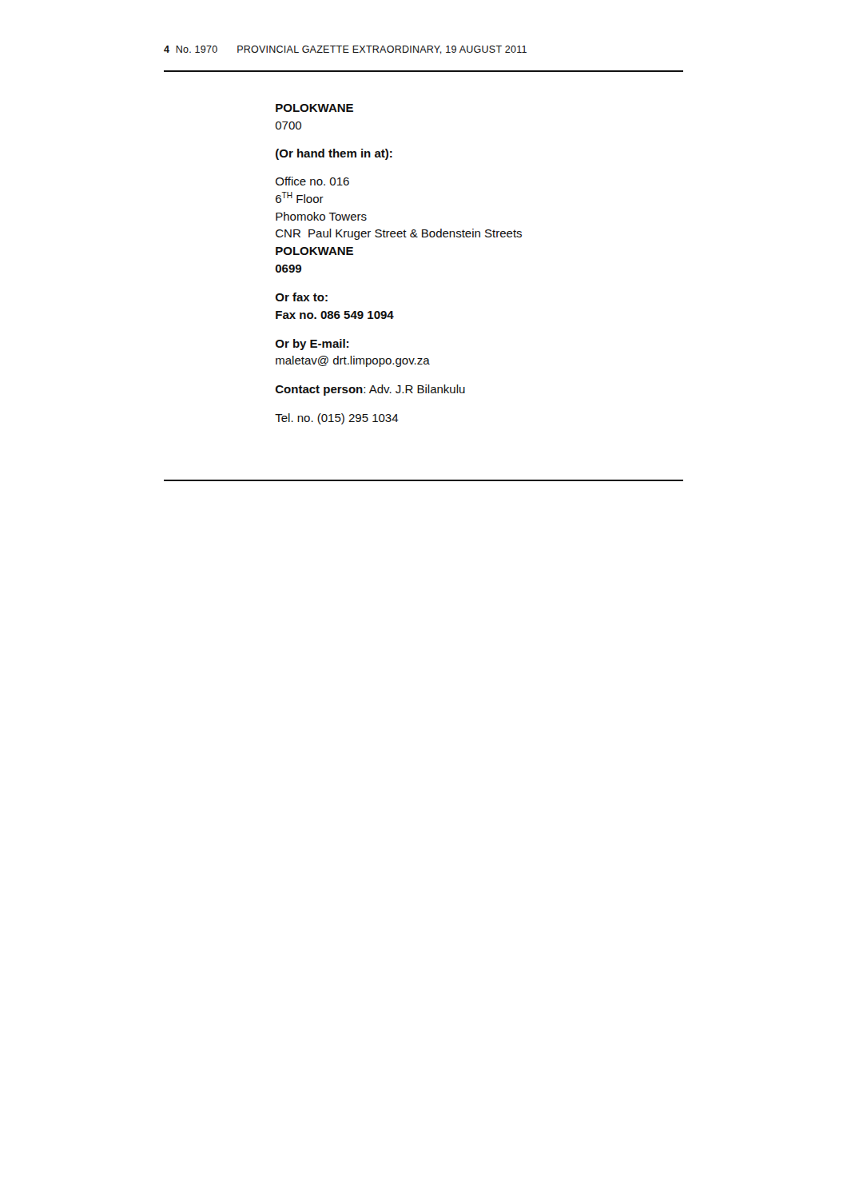4 No. 1970 PROVINCIAL GAZETTE EXTRAORDINARY, 19 AUGUST 2011
POLOKWANE
0700
(Or hand them in at):
Office no. 016
6TH Floor
Phomoko Towers
CNR Paul Kruger Street & Bodenstein Streets
POLOKWANE
0699
Or fax to:
Fax no. 086 549 1094
Or by E-mail:
maletav@ drt.limpopo.gov.za
Contact person: Adv. J.R Bilankulu
Tel. no. (015) 295 1034